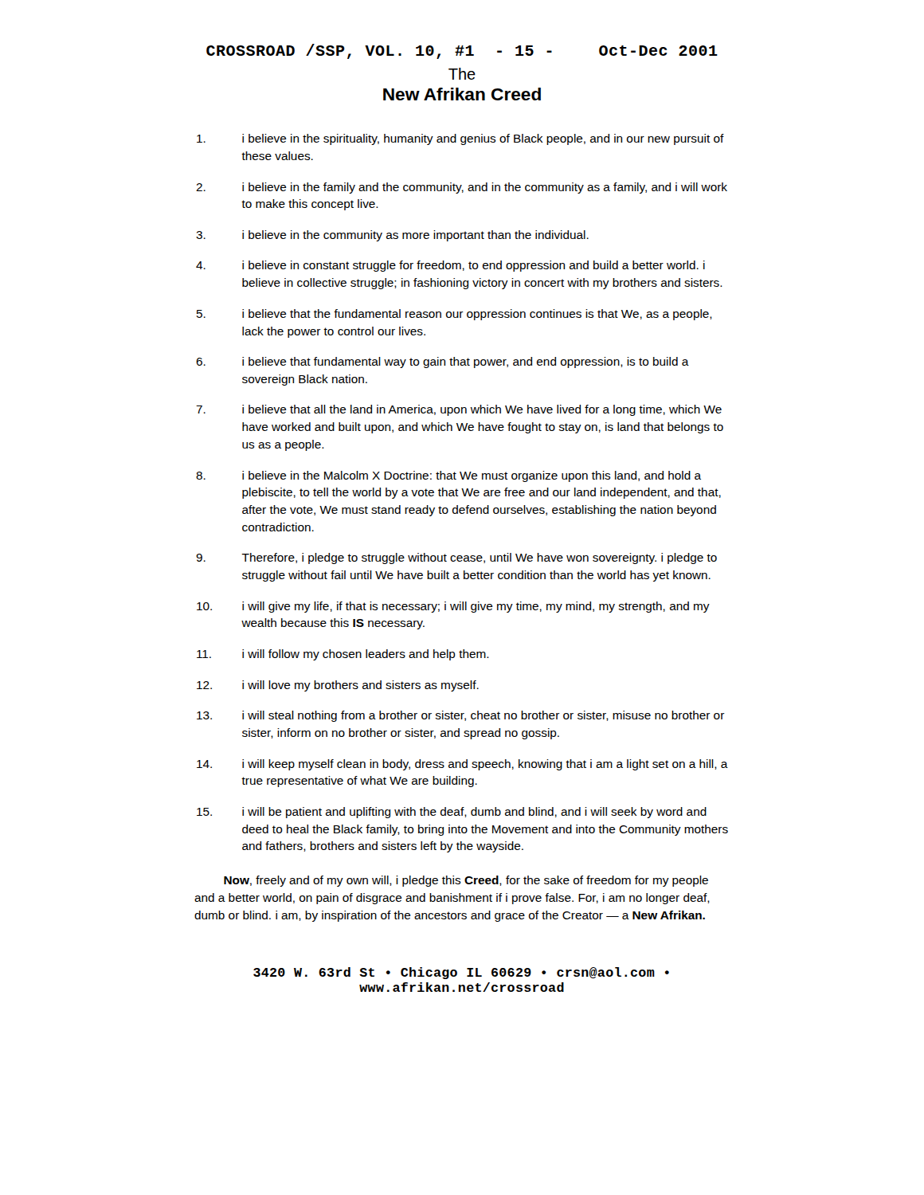CROSSROAD /SSP, VOL. 10, #1 - 15 - Oct-Dec 2001
The
New Afrikan Creed
1. i believe in the spirituality, humanity and genius of Black people, and in our new pursuit of these values.
2. i believe in the family and the community, and in the community as a family, and i will work to make this concept live.
3. i believe in the community as more important than the individual.
4. i believe in constant struggle for freedom, to end oppression and build a better world. i believe in collective struggle; in fashioning victory in concert with my brothers and sisters.
5. i believe that the fundamental reason our oppression continues is that We, as a people, lack the power to control our lives.
6. i believe that fundamental way to gain that power, and end oppression, is to build a sovereign Black nation.
7. i believe that all the land in America, upon which We have lived for a long time, which We have worked and built upon, and which We have fought to stay on, is land that belongs to us as a people.
8. i believe in the Malcolm X Doctrine: that We must organize upon this land, and hold a plebiscite, to tell the world by a vote that We are free and our land independent, and that, after the vote, We must stand ready to defend ourselves, establishing the nation beyond contradiction.
9. Therefore, i pledge to struggle without cease, until We have won sovereignty. i pledge to struggle without fail until We have built a better condition than the world has yet known.
10. i will give my life, if that is necessary; i will give my time, my mind, my strength, and my wealth because this IS necessary.
11. i will follow my chosen leaders and help them.
12. i will love my brothers and sisters as myself.
13. i will steal nothing from a brother or sister, cheat no brother or sister, misuse no brother or sister, inform on no brother or sister, and spread no gossip.
14. i will keep myself clean in body, dress and speech, knowing that i am a light set on a hill, a true representative of what We are building.
15. i will be patient and uplifting with the deaf, dumb and blind, and i will seek by word and deed to heal the Black family, to bring into the Movement and into the Community mothers and fathers, brothers and sisters left by the wayside.
Now, freely and of my own will, i pledge this Creed, for the sake of freedom for my people and a better world, on pain of disgrace and banishment if i prove false. For, i am no longer deaf, dumb or blind. i am, by inspiration of the ancestors and grace of the Creator — a New Afrikan.
3420 W. 63rd St • Chicago IL 60629 • crsn@aol.com • www.afrikan.net/crossroad